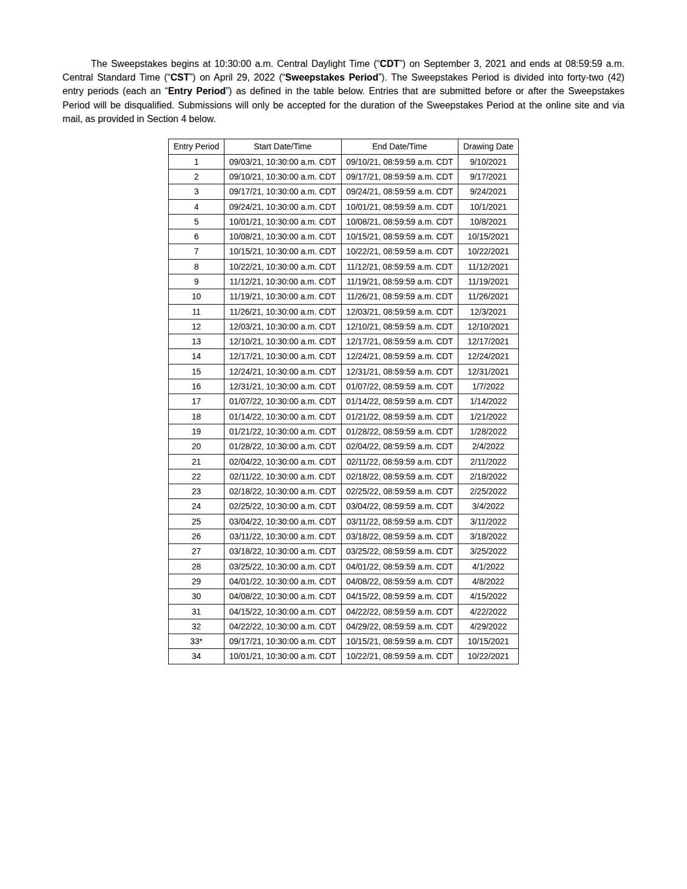The Sweepstakes begins at 10:30:00 a.m. Central Daylight Time (“CDT”) on September 3, 2021 and ends at 08:59:59 a.m. Central Standard Time (“CST”) on April 29, 2022 (“Sweepstakes Period”). The Sweepstakes Period is divided into forty-two (42) entry periods (each an “Entry Period”) as defined in the table below. Entries that are submitted before or after the Sweepstakes Period will be disqualified. Submissions will only be accepted for the duration of the Sweepstakes Period at the online site and via mail, as provided in Section 4 below.
| Entry Period | Start Date/Time | End Date/Time | Drawing Date |
| --- | --- | --- | --- |
| 1 | 09/03/21, 10:30:00 a.m. CDT | 09/10/21, 08:59:59 a.m. CDT | 9/10/2021 |
| 2 | 09/10/21, 10:30:00 a.m. CDT | 09/17/21, 08:59:59 a.m. CDT | 9/17/2021 |
| 3 | 09/17/21, 10:30:00 a.m. CDT | 09/24/21, 08:59:59 a.m. CDT | 9/24/2021 |
| 4 | 09/24/21, 10:30:00 a.m. CDT | 10/01/21, 08:59:59 a.m. CDT | 10/1/2021 |
| 5 | 10/01/21, 10:30:00 a.m. CDT | 10/08/21, 08:59:59 a.m. CDT | 10/8/2021 |
| 6 | 10/08/21, 10:30:00 a.m. CDT | 10/15/21, 08:59:59 a.m. CDT | 10/15/2021 |
| 7 | 10/15/21, 10:30:00 a.m. CDT | 10/22/21, 08:59:59 a.m. CDT | 10/22/2021 |
| 8 | 10/22/21, 10:30:00 a.m. CDT | 11/12/21, 08:59:59 a.m. CDT | 11/12/2021 |
| 9 | 11/12/21, 10:30:00 a.m. CDT | 11/19/21, 08:59:59 a.m. CDT | 11/19/2021 |
| 10 | 11/19/21, 10:30:00 a.m. CDT | 11/26/21, 08:59:59 a.m. CDT | 11/26/2021 |
| 11 | 11/26/21, 10:30:00 a.m. CDT | 12/03/21, 08:59:59 a.m. CDT | 12/3/2021 |
| 12 | 12/03/21, 10:30:00 a.m. CDT | 12/10/21, 08:59:59 a.m. CDT | 12/10/2021 |
| 13 | 12/10/21, 10:30:00 a.m. CDT | 12/17/21, 08:59:59 a.m. CDT | 12/17/2021 |
| 14 | 12/17/21, 10:30:00 a.m. CDT | 12/24/21, 08:59:59 a.m. CDT | 12/24/2021 |
| 15 | 12/24/21, 10:30:00 a.m. CDT | 12/31/21, 08:59:59 a.m. CDT | 12/31/2021 |
| 16 | 12/31/21, 10:30:00 a.m. CDT | 01/07/22, 08:59:59 a.m. CDT | 1/7/2022 |
| 17 | 01/07/22, 10:30:00 a.m. CDT | 01/14/22, 08:59:59 a.m. CDT | 1/14/2022 |
| 18 | 01/14/22, 10:30:00 a.m. CDT | 01/21/22, 08:59:59 a.m. CDT | 1/21/2022 |
| 19 | 01/21/22, 10:30:00 a.m. CDT | 01/28/22, 08:59:59 a.m. CDT | 1/28/2022 |
| 20 | 01/28/22, 10:30:00 a.m. CDT | 02/04/22, 08:59:59 a.m. CDT | 2/4/2022 |
| 21 | 02/04/22, 10:30:00 a.m. CDT | 02/11/22, 08:59:59 a.m. CDT | 2/11/2022 |
| 22 | 02/11/22, 10:30:00 a.m. CDT | 02/18/22, 08:59:59 a.m. CDT | 2/18/2022 |
| 23 | 02/18/22, 10:30:00 a.m. CDT | 02/25/22, 08:59:59 a.m. CDT | 2/25/2022 |
| 24 | 02/25/22, 10:30:00 a.m. CDT | 03/04/22, 08:59:59 a.m. CDT | 3/4/2022 |
| 25 | 03/04/22, 10:30:00 a.m. CDT | 03/11/22, 08:59:59 a.m. CDT | 3/11/2022 |
| 26 | 03/11/22, 10:30:00 a.m. CDT | 03/18/22, 08:59:59 a.m. CDT | 3/18/2022 |
| 27 | 03/18/22, 10:30:00 a.m. CDT | 03/25/22, 08:59:59 a.m. CDT | 3/25/2022 |
| 28 | 03/25/22, 10:30:00 a.m. CDT | 04/01/22, 08:59:59 a.m. CDT | 4/1/2022 |
| 29 | 04/01/22, 10:30:00 a.m. CDT | 04/08/22, 08:59:59 a.m. CDT | 4/8/2022 |
| 30 | 04/08/22, 10:30:00 a.m. CDT | 04/15/22, 08:59:59 a.m. CDT | 4/15/2022 |
| 31 | 04/15/22, 10:30:00 a.m. CDT | 04/22/22, 08:59:59 a.m. CDT | 4/22/2022 |
| 32 | 04/22/22, 10:30:00 a.m. CDT | 04/29/22, 08:59:59 a.m. CDT | 4/29/2022 |
| 33* | 09/17/21, 10:30:00 a.m. CDT | 10/15/21, 08:59:59 a.m. CDT | 10/15/2021 |
| 34 | 10/01/21, 10:30:00 a.m. CDT | 10/22/21, 08:59:59 a.m. CDT | 10/22/2021 |